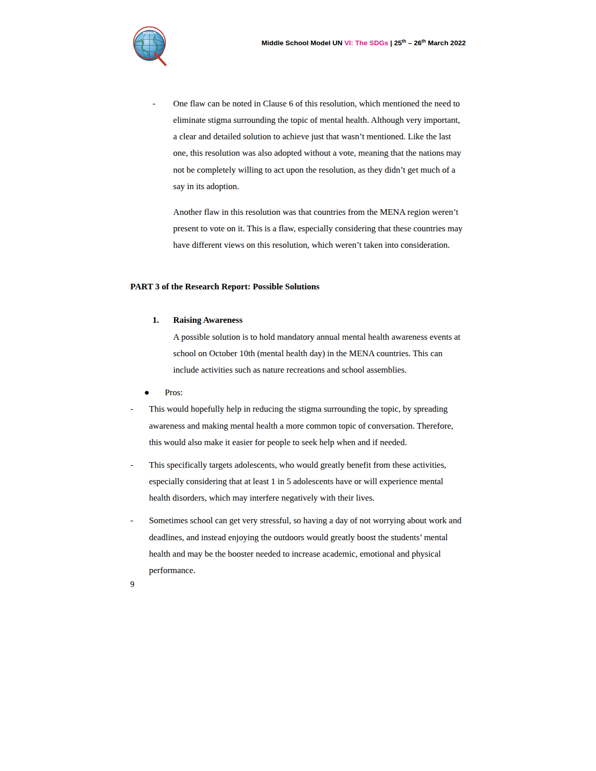MSMUN
Middle School Model UN VI: The SDGs | 25th – 26th March 2022
- One flaw can be noted in Clause 6 of this resolution, which mentioned the need to eliminate stigma surrounding the topic of mental health. Although very important, a clear and detailed solution to achieve just that wasn’t mentioned. Like the last one, this resolution was also adopted without a vote, meaning that the nations may not be completely willing to act upon the resolution, as they didn’t get much of a say in its adoption.
Another flaw in this resolution was that countries from the MENA region weren’t present to vote on it. This is a flaw, especially considering that these countries may have different views on this resolution, which weren’t taken into consideration.
PART 3 of the Research Report: Possible Solutions
1. Raising Awareness
A possible solution is to hold mandatory annual mental health awareness events at school on October 10th (mental health day) in the MENA countries. This can include activities such as nature recreations and school assemblies.
● Pros:
- This would hopefully help in reducing the stigma surrounding the topic, by spreading awareness and making mental health a more common topic of conversation. Therefore, this would also make it easier for people to seek help when and if needed.
- This specifically targets adolescents, who would greatly benefit from these activities, especially considering that at least 1 in 5 adolescents have or will experience mental health disorders, which may interfere negatively with their lives.
- Sometimes school can get very stressful, so having a day of not worrying about work and deadlines, and instead enjoying the outdoors would greatly boost the students’ mental health and may be the booster needed to increase academic, emotional and physical performance.
9